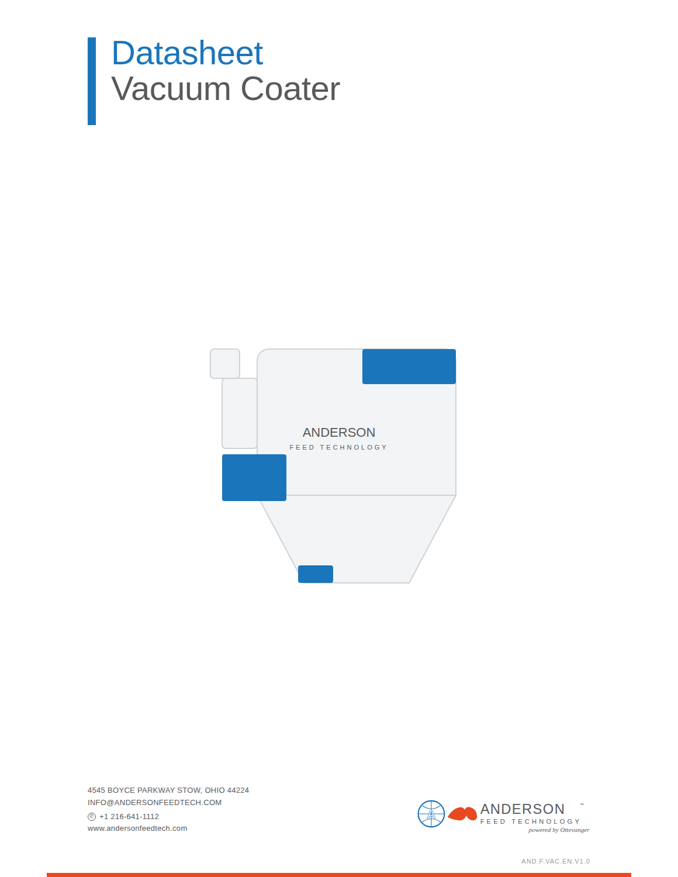Datasheet Vacuum Coater
4545 Boyce Parkway Stow, Ohio 44224
INFO@ANDERSONFEEDTECH.COM ✆+1 216-641-1112 www.andersonfeedtech.com
AND.F.VAC.EN.V1.0